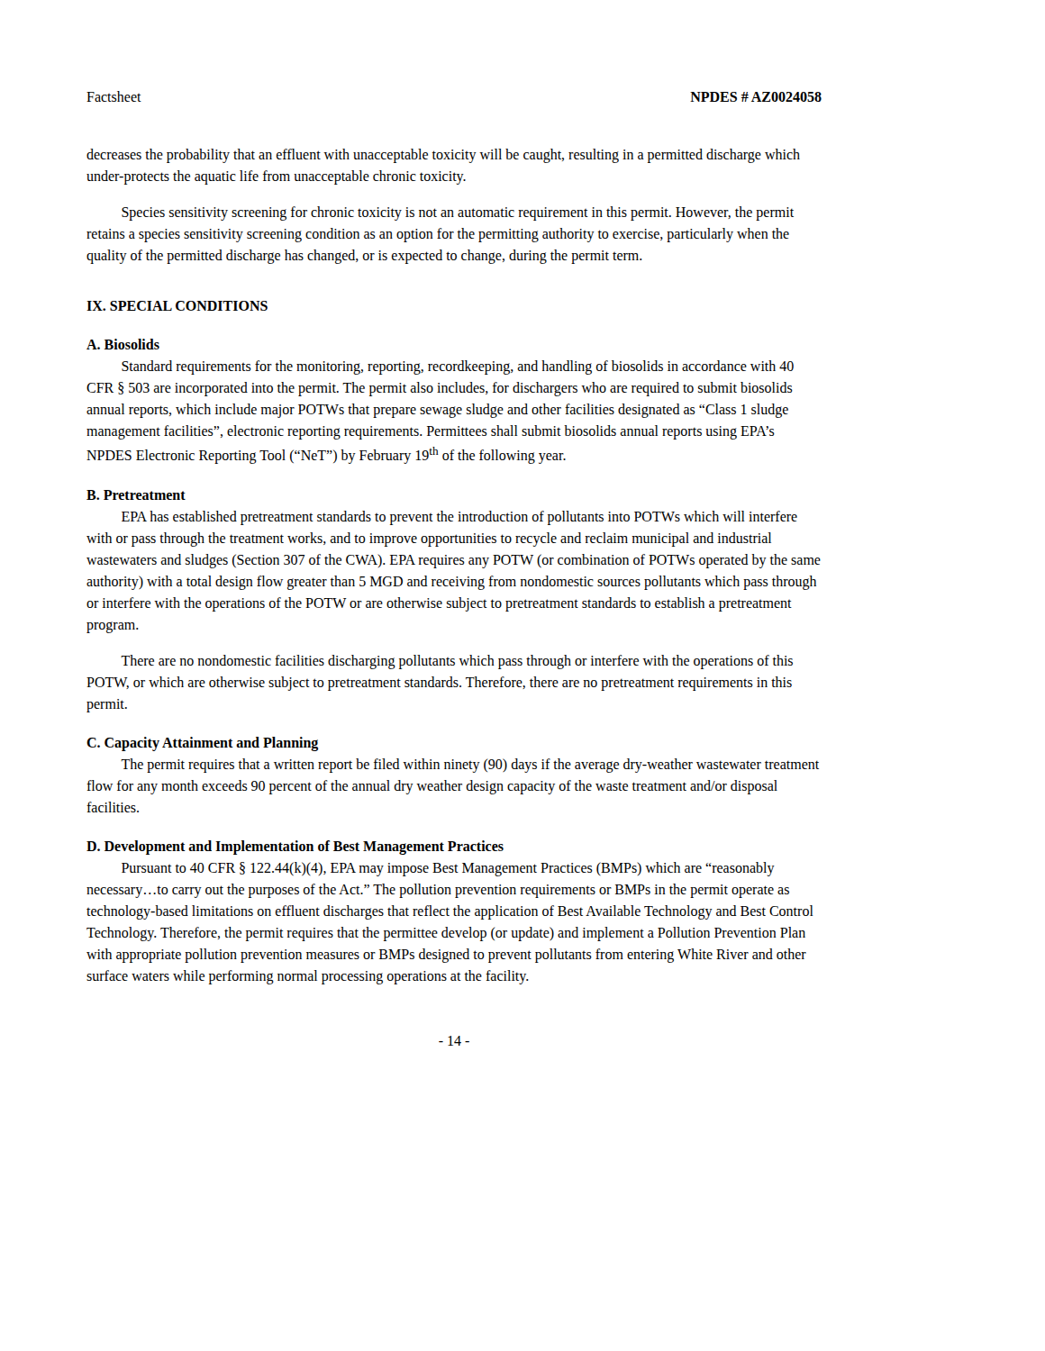Factsheet
NPDES # AZ0024058
decreases the probability that an effluent with unacceptable toxicity will be caught, resulting in a permitted discharge which under-protects the aquatic life from unacceptable chronic toxicity.
Species sensitivity screening for chronic toxicity is not an automatic requirement in this permit. However, the permit retains a species sensitivity screening condition as an option for the permitting authority to exercise, particularly when the quality of the permitted discharge has changed, or is expected to change, during the permit term.
IX. SPECIAL CONDITIONS
A. Biosolids
Standard requirements for the monitoring, reporting, recordkeeping, and handling of biosolids in accordance with 40 CFR § 503 are incorporated into the permit. The permit also includes, for dischargers who are required to submit biosolids annual reports, which include major POTWs that prepare sewage sludge and other facilities designated as “Class 1 sludge management facilities”, electronic reporting requirements. Permittees shall submit biosolids annual reports using EPA’s NPDES Electronic Reporting Tool (“NeT”) by February 19th of the following year.
B. Pretreatment
EPA has established pretreatment standards to prevent the introduction of pollutants into POTWs which will interfere with or pass through the treatment works, and to improve opportunities to recycle and reclaim municipal and industrial wastewaters and sludges (Section 307 of the CWA). EPA requires any POTW (or combination of POTWs operated by the same authority) with a total design flow greater than 5 MGD and receiving from nondomestic sources pollutants which pass through or interfere with the operations of the POTW or are otherwise subject to pretreatment standards to establish a pretreatment program.
There are no nondomestic facilities discharging pollutants which pass through or interfere with the operations of this POTW, or which are otherwise subject to pretreatment standards. Therefore, there are no pretreatment requirements in this permit.
C. Capacity Attainment and Planning
The permit requires that a written report be filed within ninety (90) days if the average dry-weather wastewater treatment flow for any month exceeds 90 percent of the annual dry weather design capacity of the waste treatment and/or disposal facilities.
D. Development and Implementation of Best Management Practices
Pursuant to 40 CFR § 122.44(k)(4), EPA may impose Best Management Practices (BMPs) which are “reasonably necessary…to carry out the purposes of the Act.” The pollution prevention requirements or BMPs in the permit operate as technology-based limitations on effluent discharges that reflect the application of Best Available Technology and Best Control Technology. Therefore, the permit requires that the permittee develop (or update) and implement a Pollution Prevention Plan with appropriate pollution prevention measures or BMPs designed to prevent pollutants from entering White River and other surface waters while performing normal processing operations at the facility.
- 14 -